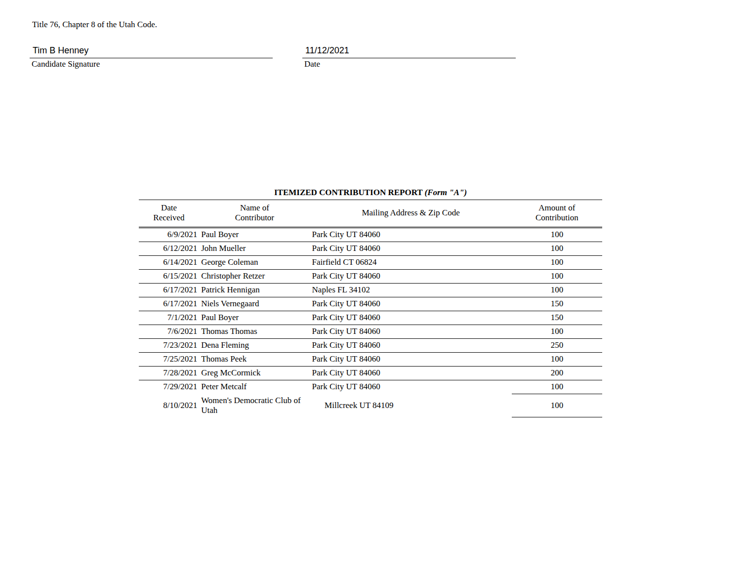Title 76, Chapter 8 of the Utah Code.
Tim B Henney
Candidate Signature
11/12/2021
Date
ITEMIZED CONTRIBUTION REPORT (Form "A")
| Date Received | Name of Contributor | Mailing Address & Zip Code | Amount of Contribution |
| --- | --- | --- | --- |
| 6/9/2021 | Paul Boyer | Park City UT 84060 | 100 |
| 6/12/2021 | John Mueller | Park City UT 84060 | 100 |
| 6/14/2021 | George Coleman | Fairfield CT 06824 | 100 |
| 6/15/2021 | Christopher Retzer | Park City UT 84060 | 100 |
| 6/17/2021 | Patrick Hennigan | Naples FL 34102 | 100 |
| 6/17/2021 | Niels Vernegaard | Park City UT 84060 | 150 |
| 7/1/2021 | Paul Boyer | Park City UT 84060 | 150 |
| 7/6/2021 | Thomas Thomas | Park City UT 84060 | 100 |
| 7/23/2021 | Dena Fleming | Park City UT 84060 | 250 |
| 7/25/2021 | Thomas Peek | Park City UT 84060 | 100 |
| 7/28/2021 | Greg McCormick | Park City UT 84060 | 200 |
| 7/29/2021 | Peter Metcalf | Park City UT 84060 | 100 |
| 8/10/2021 | Women's Democratic Club of Utah | Millcreek UT 84109 | 100 |